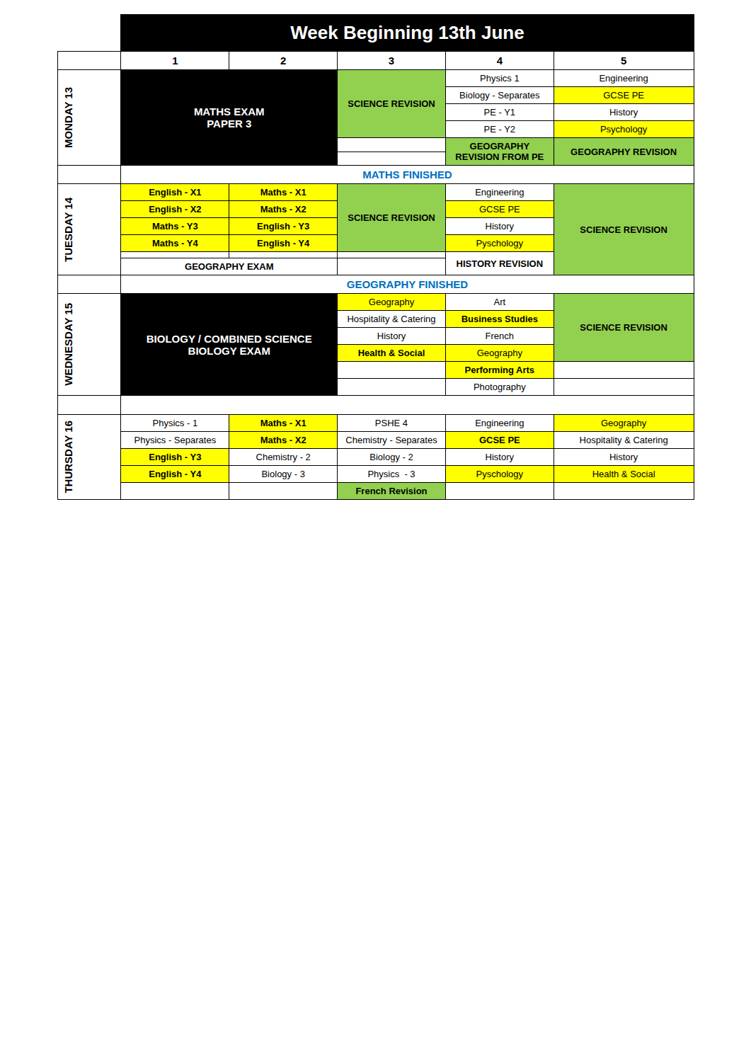| | Week Beginning 13th June |
| | 1 | 2 | 3 | 4 | 5 |
| MONDAY 13 | MATHS EXAM PAPER 3 | SCIENCE REVISION | Physics 1 | Engineering |
| Biology - Separates | GCSE PE |
| PE - Y1 | History |
| PE - Y2 | Psychology |
| | GEOGRAPHY REVISION FROM PE | GEOGRAPHY REVISION |
| | MATHS FINISHED |
| TUESDAY 14 | English - X1 | Maths - X1 | SCIENCE REVISION | Engineering | SCIENCE REVISION |
| English - X2 | Maths - X2 | GCSE PE |
| Maths - Y3 | English - Y3 | History |
| Maths - Y4 | English - Y4 | Pyschology |
| | | | HISTORY REVISION |
| GEOGRAPHY EXAM | |
| | GEOGRAPHY FINISHED |
| WEDNESDAY 15 | BIOLOGY / COMBINED SCIENCE BIOLOGY EXAM | Geography | Art | SCIENCE REVISION |
| Hospitality & Catering | Business Studies |
| History | French |
| Health & Social | Geography |
| | Performing Arts | |
| | Photography | |
| THURSDAY 16 | Physics - 1 | Maths - X1 | PSHE 4 | Engineering | Geography |
| Physics - Separates | Maths - X2 | Chemistry - Separates | GCSE PE | Hospitality & Catering |
| English - Y3 | Chemistry - 2 | Biology - 2 | History | History |
| English - Y4 | Biology - 3 | Physics - 3 | Pyschology | Health & Social |
| | | French Revision | | |